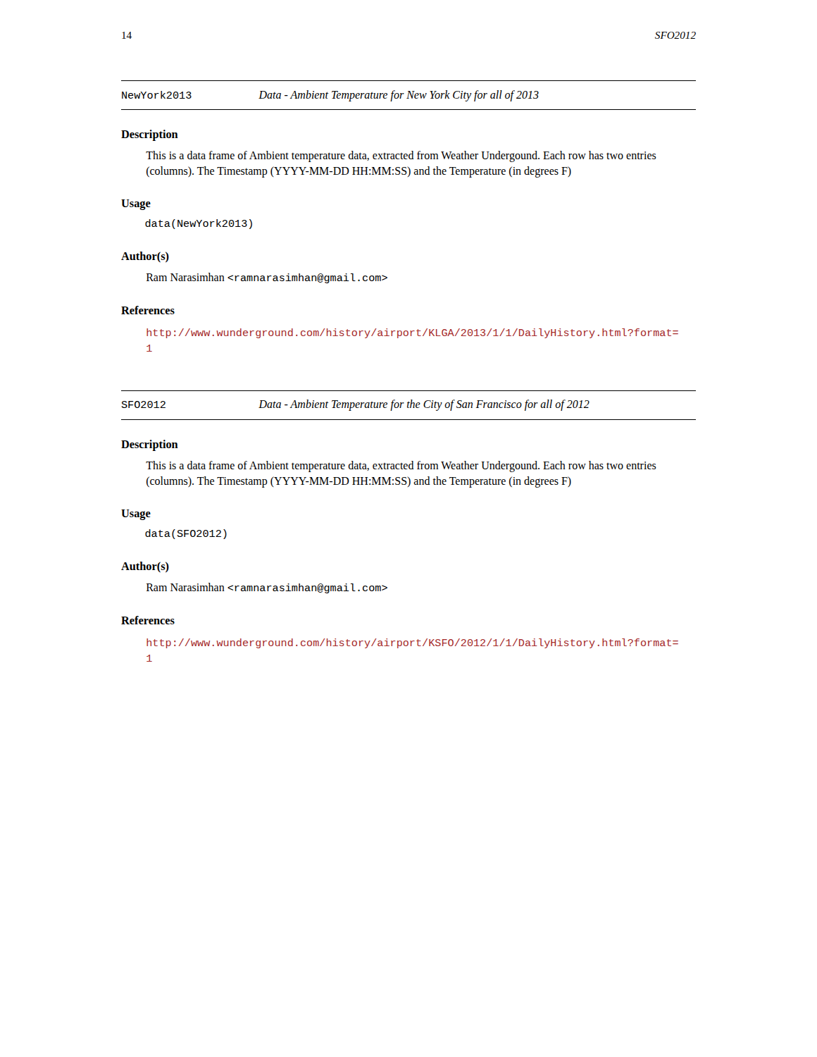14 SFO2012
NewYork2013 Data - Ambient Temperature for New York City for all of 2013
Description
This is a data frame of Ambient temperature data, extracted from Weather Undergound. Each row has two entries (columns). The Timestamp (YYYY-MM-DD HH:MM:SS) and the Temperature (in degrees F)
Usage
data(NewYork2013)
Author(s)
Ram Narasimhan <ramnarasimhan@gmail.com>
References
http://www.wunderground.com/history/airport/KLGA/2013/1/1/DailyHistory.html?format=
1
SFO2012 Data - Ambient Temperature for the City of San Francisco for all of 2012
Description
This is a data frame of Ambient temperature data, extracted from Weather Undergound. Each row has two entries (columns). The Timestamp (YYYY-MM-DD HH:MM:SS) and the Temperature (in degrees F)
Usage
data(SFO2012)
Author(s)
Ram Narasimhan <ramnarasimhan@gmail.com>
References
http://www.wunderground.com/history/airport/KSFO/2012/1/1/DailyHistory.html?format=
1